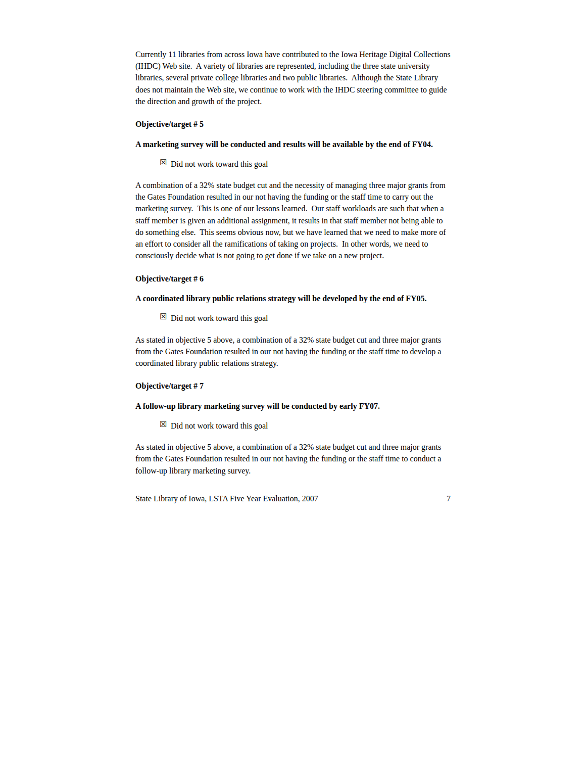Currently 11 libraries from across Iowa have contributed to the Iowa Heritage Digital Collections (IHDC) Web site. A variety of libraries are represented, including the three state university libraries, several private college libraries and two public libraries. Although the State Library does not maintain the Web site, we continue to work with the IHDC steering committee to guide the direction and growth of the project.
Objective/target # 5
A marketing survey will be conducted and results will be available by the end of FY04.
☒Did not work toward this goal
A combination of a 32% state budget cut and the necessity of managing three major grants from the Gates Foundation resulted in our not having the funding or the staff time to carry out the marketing survey. This is one of our lessons learned. Our staff workloads are such that when a staff member is given an additional assignment, it results in that staff member not being able to do something else. This seems obvious now, but we have learned that we need to make more of an effort to consider all the ramifications of taking on projects. In other words, we need to consciously decide what is not going to get done if we take on a new project.
Objective/target # 6
A coordinated library public relations strategy will be developed by the end of FY05.
☒Did not work toward this goal
As stated in objective 5 above, a combination of a 32% state budget cut and three major grants from the Gates Foundation resulted in our not having the funding or the staff time to develop a coordinated library public relations strategy.
Objective/target # 7
A follow-up library marketing survey will be conducted by early FY07.
☒Did not work toward this goal
As stated in objective 5 above, a combination of a 32% state budget cut and three major grants from the Gates Foundation resulted in our not having the funding or the staff time to conduct a follow-up library marketing survey.
State Library of Iowa, LSTA Five Year Evaluation, 2007 7